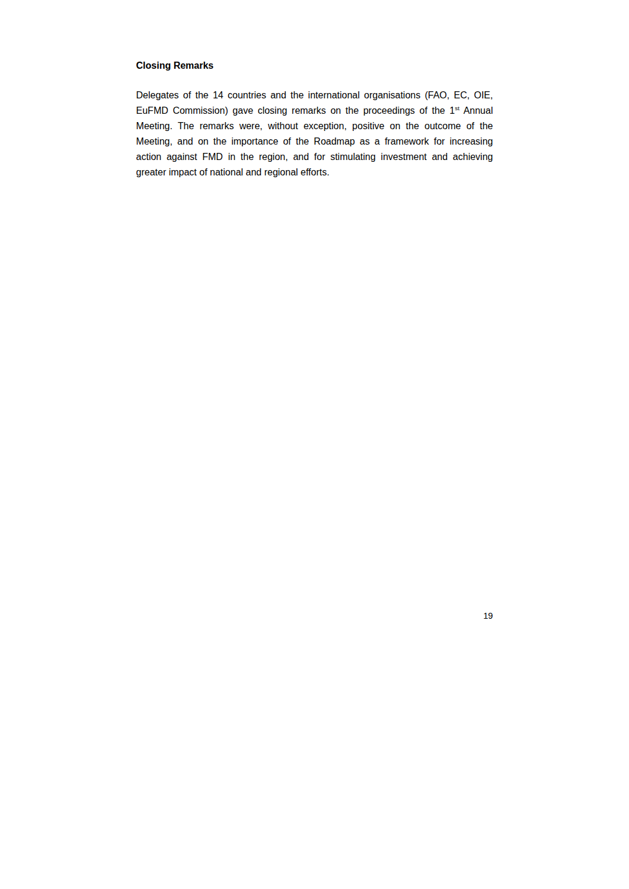Closing Remarks
Delegates of the 14 countries and the international organisations (FAO, EC, OIE, EuFMD Commission) gave closing remarks on the proceedings of the 1st Annual Meeting. The remarks were, without exception, positive on the outcome of the Meeting, and on the importance of the Roadmap as a framework for increasing action against FMD in the region, and for stimulating investment and achieving greater impact of national and regional efforts.
19